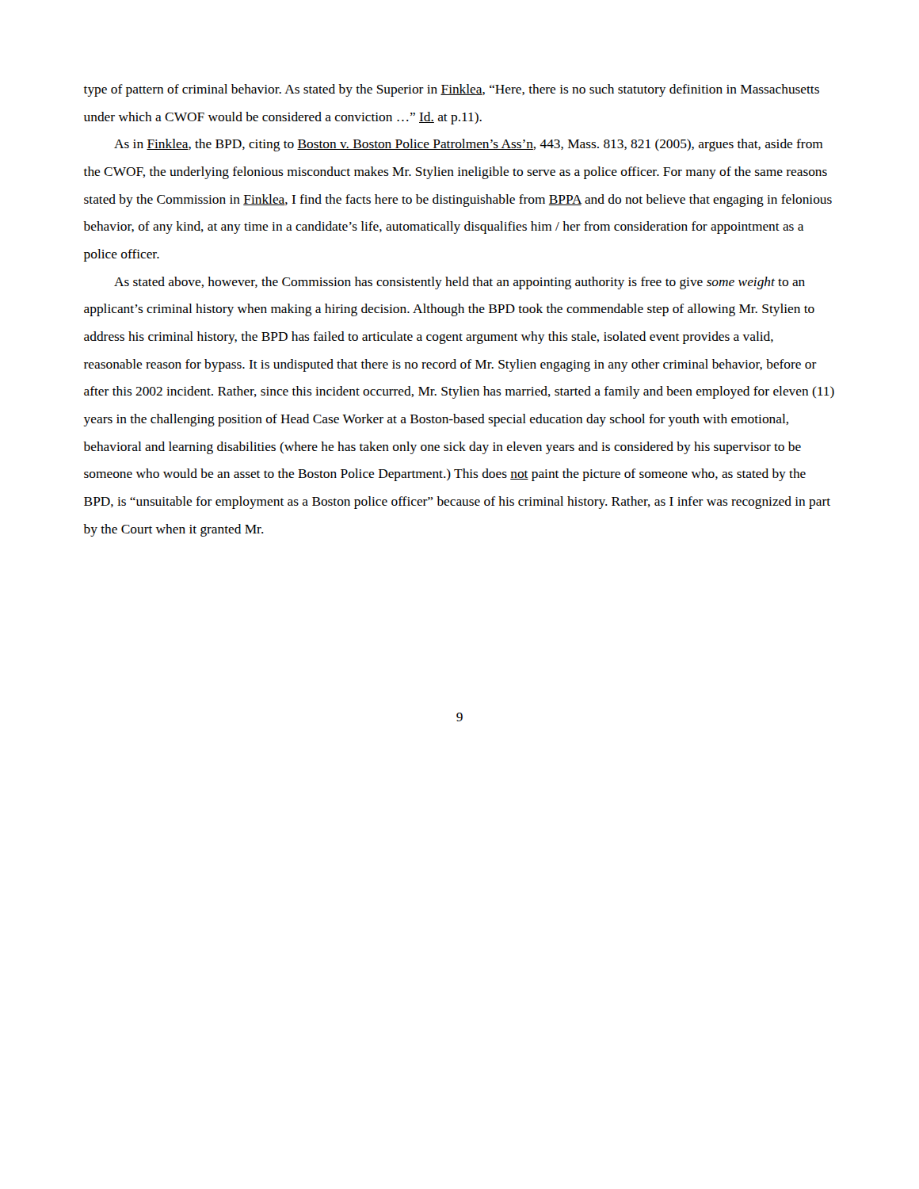type of pattern of criminal behavior. As stated by the Superior in Finklea, “Here, there is no such statutory definition in Massachusetts under which a CWOF would be considered a conviction …” Id. at p.11).
As in Finklea, the BPD, citing to Boston v. Boston Police Patrolmen’s Ass’n, 443, Mass. 813, 821 (2005), argues that, aside from the CWOF, the underlying felonious misconduct makes Mr. Stylien ineligible to serve as a police officer. For many of the same reasons stated by the Commission in Finklea, I find the facts here to be distinguishable from BPPA and do not believe that engaging in felonious behavior, of any kind, at any time in a candidate’s life, automatically disqualifies him / her from consideration for appointment as a police officer.
As stated above, however, the Commission has consistently held that an appointing authority is free to give some weight to an applicant’s criminal history when making a hiring decision. Although the BPD took the commendable step of allowing Mr. Stylien to address his criminal history, the BPD has failed to articulate a cogent argument why this stale, isolated event provides a valid, reasonable reason for bypass. It is undisputed that there is no record of Mr. Stylien engaging in any other criminal behavior, before or after this 2002 incident. Rather, since this incident occurred, Mr. Stylien has married, started a family and been employed for eleven (11) years in the challenging position of Head Case Worker at a Boston-based special education day school for youth with emotional, behavioral and learning disabilities (where he has taken only one sick day in eleven years and is considered by his supervisor to be someone who would be an asset to the Boston Police Department.) This does not paint the picture of someone who, as stated by the BPD, is “unsuitable for employment as a Boston police officer” because of his criminal history. Rather, as I infer was recognized in part by the Court when it granted Mr.
9